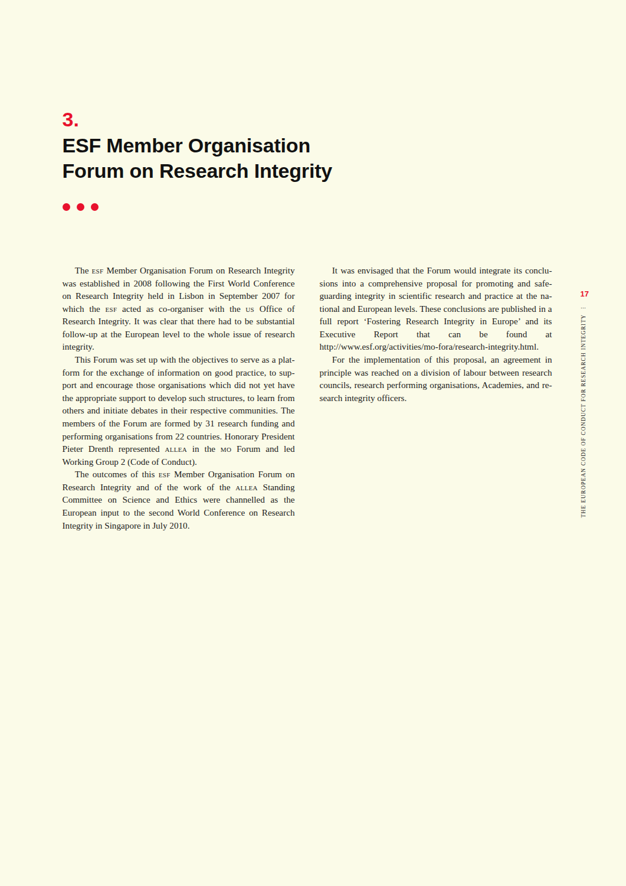3.
ESF Member Organisation
Forum on Research Integrity
The esf Member Organisation Forum on Research Integrity was established in 2008 following the First World Conference on Research Integrity held in Lisbon in September 2007 for which the esf acted as co-organiser with the us Office of Research Integrity. It was clear that there had to be substantial follow-up at the European level to the whole issue of research integrity.
This Forum was set up with the objectives to serve as a platform for the exchange of information on good practice, to support and encourage those organisations which did not yet have the appropriate support to develop such structures, to learn from others and initiate debates in their respective communities. The members of the Forum are formed by 31 research funding and performing organisations from 22 countries. Honorary President Pieter Drenth represented allea in the mo Forum and led Working Group 2 (Code of Conduct).
The outcomes of this esf Member Organisation Forum on Research Integrity and of the work of the allea Standing Committee on Science and Ethics were channelled as the European input to the second World Conference on Research Integrity in Singapore in July 2010.
It was envisaged that the Forum would integrate its conclusions into a comprehensive proposal for promoting and safeguarding integrity in scientific research and practice at the national and European levels. These conclusions are published in a full report ‘Fostering Research Integrity in Europe’ and its Executive Report that can be found at http://www.esf.org/activities/mo-fora/research-integrity.html.
For the implementation of this proposal, an agreement in principle was reached on a division of labour between research councils, research performing organisations, Academies, and research integrity officers.
17
⋮
The European Code of Conduct for Research Integrity